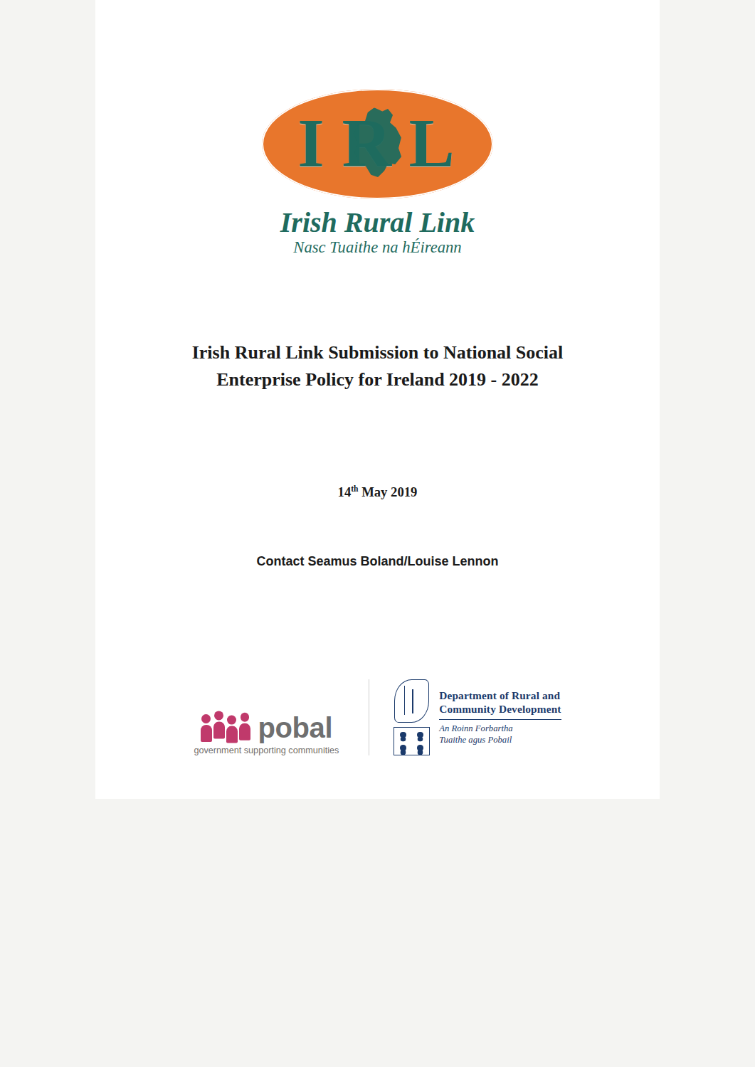IRL
Irish Rural Link
Nasc Tuaithe na hÉireann
Irish Rural Link Submission to National Social Enterprise Policy for Ireland 2019 - 2022
14th May 2019
Contact Seamus Boland/Louise Lennon
pobal
government supporting communities
Department of Rural and
Community Development
An Roinn Forbartha
Tuaithe agus Pobail